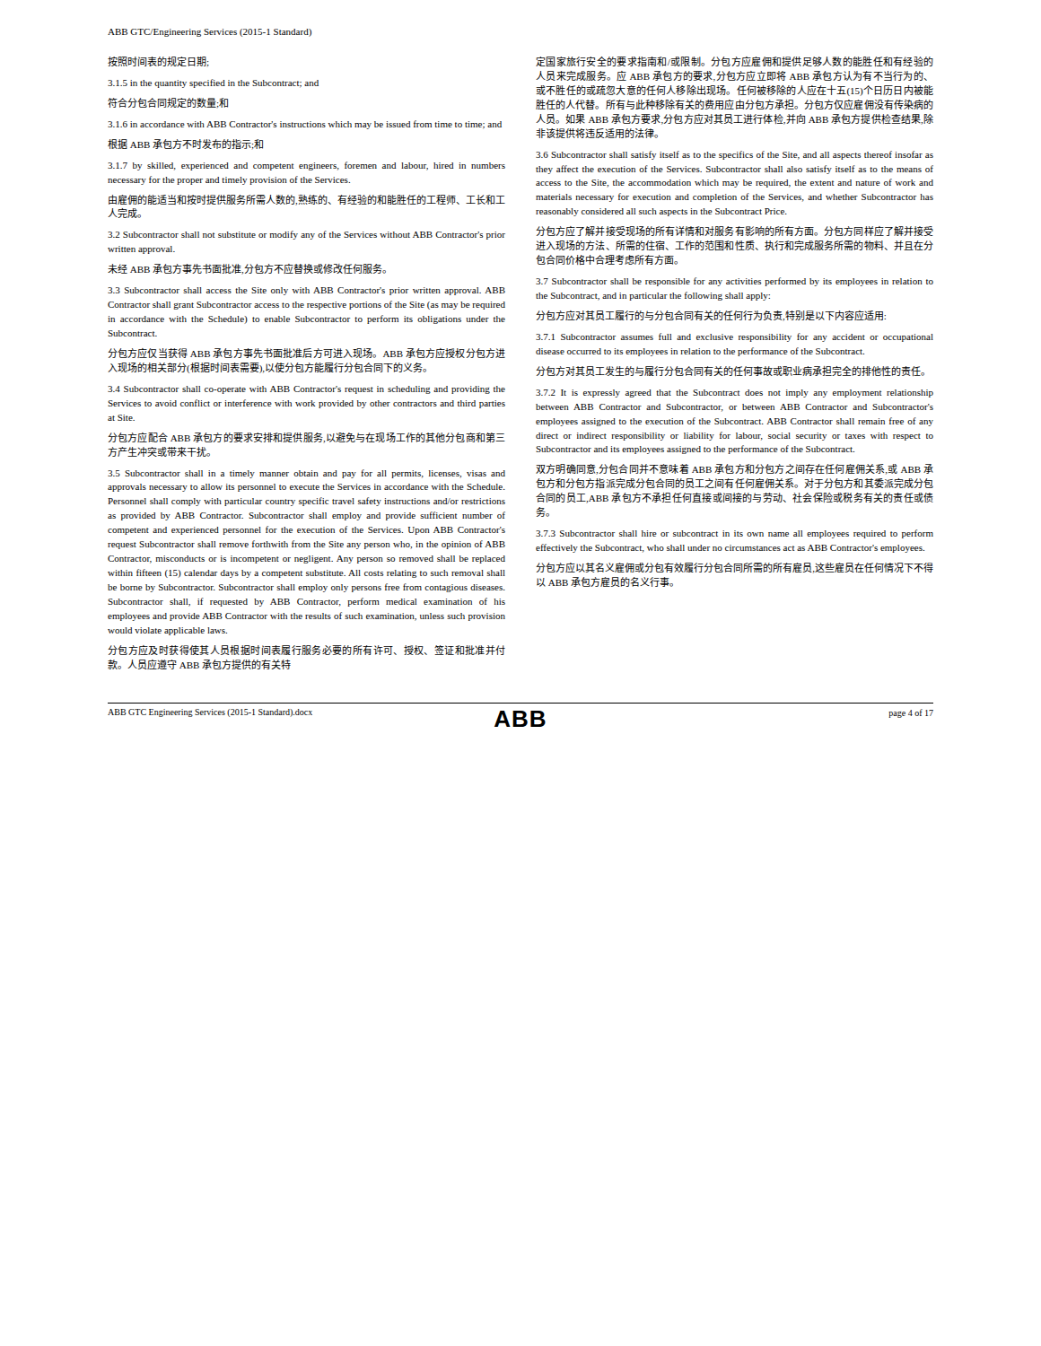ABB GTC/Engineering Services (2015-1 Standard)
按照时间表的规定日期;
3.1.5 in the quantity specified in the Subcontract; and
符合分包合同规定的数量;和
3.1.6 in accordance with ABB Contractor's instructions which may be issued from time to time; and
根据 ABB 承包方不时发布的指示;和
3.1.7 by skilled, experienced and competent engineers, foremen and labour, hired in numbers necessary for the proper and timely provision of the Services.
由雇佣的能适当和按时提供服务所需人数的,熟练的、有经验的和能胜任的工程师、工长和工人完成。
3.2 Subcontractor shall not substitute or modify any of the Services without ABB Contractor's prior written approval.
未经 ABB 承包方事先书面批准,分包方不应替换或修改任何服务。
3.3 Subcontractor shall access the Site only with ABB Contractor's prior written approval. ABB Contractor shall grant Subcontractor access to the respective portions of the Site (as may be required in accordance with the Schedule) to enable Subcontractor to perform its obligations under the Subcontract.
分包方应仅当获得 ABB 承包方事先书面批准后方可进入现场。ABB 承包方应授权分包方进入现场的相关部分(根据时间表需要),以使分包方能履行分包合同下的义务。
3.4 Subcontractor shall co-operate with ABB Contractor's request in scheduling and providing the Services to avoid conflict or interference with work provided by other contractors and third parties at Site.
分包方应配合 ABB 承包方的要求安排和提供服务,以避免与在现场工作的其他分包商和第三方产生冲突或带来干扰。
3.5 Subcontractor shall in a timely manner obtain and pay for all permits, licenses, visas and approvals necessary to allow its personnel to execute the Services in accordance with the Schedule. Personnel shall comply with particular country specific travel safety instructions and/or restrictions as provided by ABB Contractor. Subcontractor shall employ and provide sufficient number of competent and experienced personnel for the execution of the Services. Upon ABB Contractor's request Subcontractor shall remove forthwith from the Site any person who, in the opinion of ABB Contractor, misconducts or is incompetent or negligent. Any person so removed shall be replaced within fifteen (15) calendar days by a competent substitute. All costs relating to such removal shall be borne by Subcontractor. Subcontractor shall employ only persons free from contagious diseases. Subcontractor shall, if requested by ABB Contractor, perform medical examination of his employees and provide ABB Contractor with the results of such examination, unless such provision would violate applicable laws.
分包方应及时获得使其人员根据时间表履行服务必要的所有许可、授权、签证和批准并付款。人员应遵守 ABB 承包方提供的有关特
定国家旅行安全的要求指南和/或限制。分包方应雇佣和提供足够人数的能胜任和有经验的人员来完成服务。应 ABB 承包方的要求,分包方应立即将 ABB 承包方认为有不当行为的、或不胜任的或疏忽大意的任何人移除出现场。任何被移除的人应在十五(15)个日历日内被能胜任的人代替。所有与此种移除有关的费用应由分包方承担。分包方仅应雇佣没有传染病的人员。如果 ABB 承包方要求,分包方应对其员工进行体检,并向 ABB 承包方提供检查结果,除非该提供将违反适用的法律。
3.6 Subcontractor shall satisfy itself as to the specifics of the Site, and all aspects thereof insofar as they affect the execution of the Services. Subcontractor shall also satisfy itself as to the means of access to the Site, the accommodation which may be required, the extent and nature of work and materials necessary for execution and completion of the Services, and whether Subcontractor has reasonably considered all such aspects in the Subcontract Price.
分包方应了解并接受现场的所有详情和对服务有影响的所有方面。分包方同样应了解并接受进入现场的方法、所需的住宿、工作的范围和性质、执行和完成服务所需的物料、并且在分包合同价格中合理考虑所有方面。
3.7 Subcontractor shall be responsible for any activities performed by its employees in relation to the Subcontract, and in particular the following shall apply:
分包方应对其员工履行的与分包合同有关的任何行为负责,特别是以下内容应适用:
3.7.1 Subcontractor assumes full and exclusive responsibility for any accident or occupational disease occurred to its employees in relation to the performance of the Subcontract.
分包方对其员工发生的与履行分包合同有关的任何事故或职业病承担完全的排他性的责任。
3.7.2 It is expressly agreed that the Subcontract does not imply any employment relationship between ABB Contractor and Subcontractor, or between ABB Contractor and Subcontractor's employees assigned to the execution of the Subcontract. ABB Contractor shall remain free of any direct or indirect responsibility or liability for labour, social security or taxes with respect to Subcontractor and its employees assigned to the performance of the Subcontract.
双方明确同意,分包合同并不意味着 ABB 承包方和分包方之间存在任何雇佣关系,或 ABB 承包方和分包方指派完成分包合同的员工之间有任何雇佣关系。对于分包方和其委派完成分包合同的员工,ABB 承包方不承担任何直接或间接的与劳动、社会保险或税务有关的责任或债务。
3.7.3 Subcontractor shall hire or subcontract in its own name all employees required to perform effectively the Subcontract, who shall under no circumstances act as ABB Contractor's employees.
分包方应以其名义雇佣或分包有效履行分包合同所需的所有雇员,这些雇员在任何情况下不得以 ABB 承包方雇员的名义行事。
ABB GTC Engineering Services (2015-1 Standard).docx
ABB
page 4 of 17